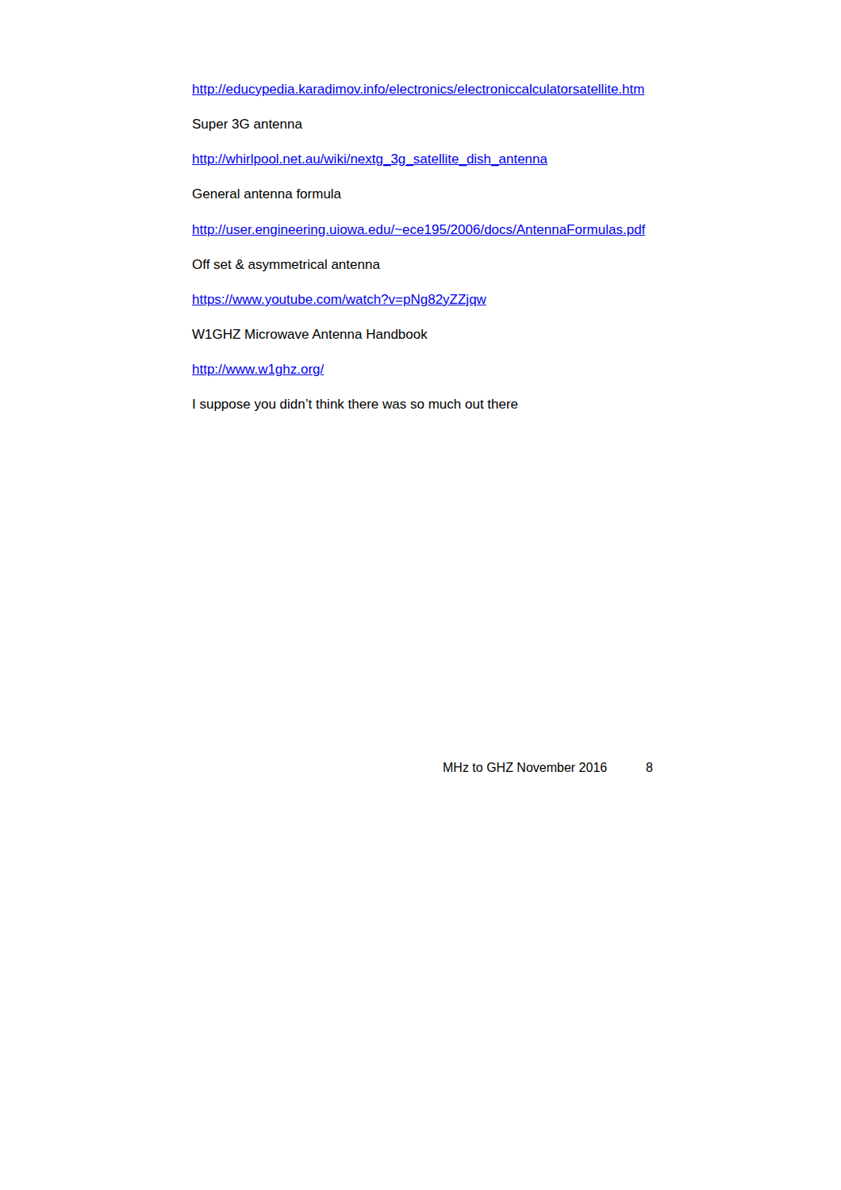http://educypedia.karadimov.info/electronics/electroniccalculatorsatellite.htm
Super 3G antenna
http://whirlpool.net.au/wiki/nextg_3g_satellite_dish_antenna
General antenna formula
http://user.engineering.uiowa.edu/~ece195/2006/docs/AntennaFormulas.pdf
Off set & asymmetrical antenna
https://www.youtube.com/watch?v=pNg82yZZjqw
W1GHZ Microwave Antenna Handbook
http://www.w1ghz.org/
I suppose you didn’t think there was so much out there
MHz to GHZ November 2016 8